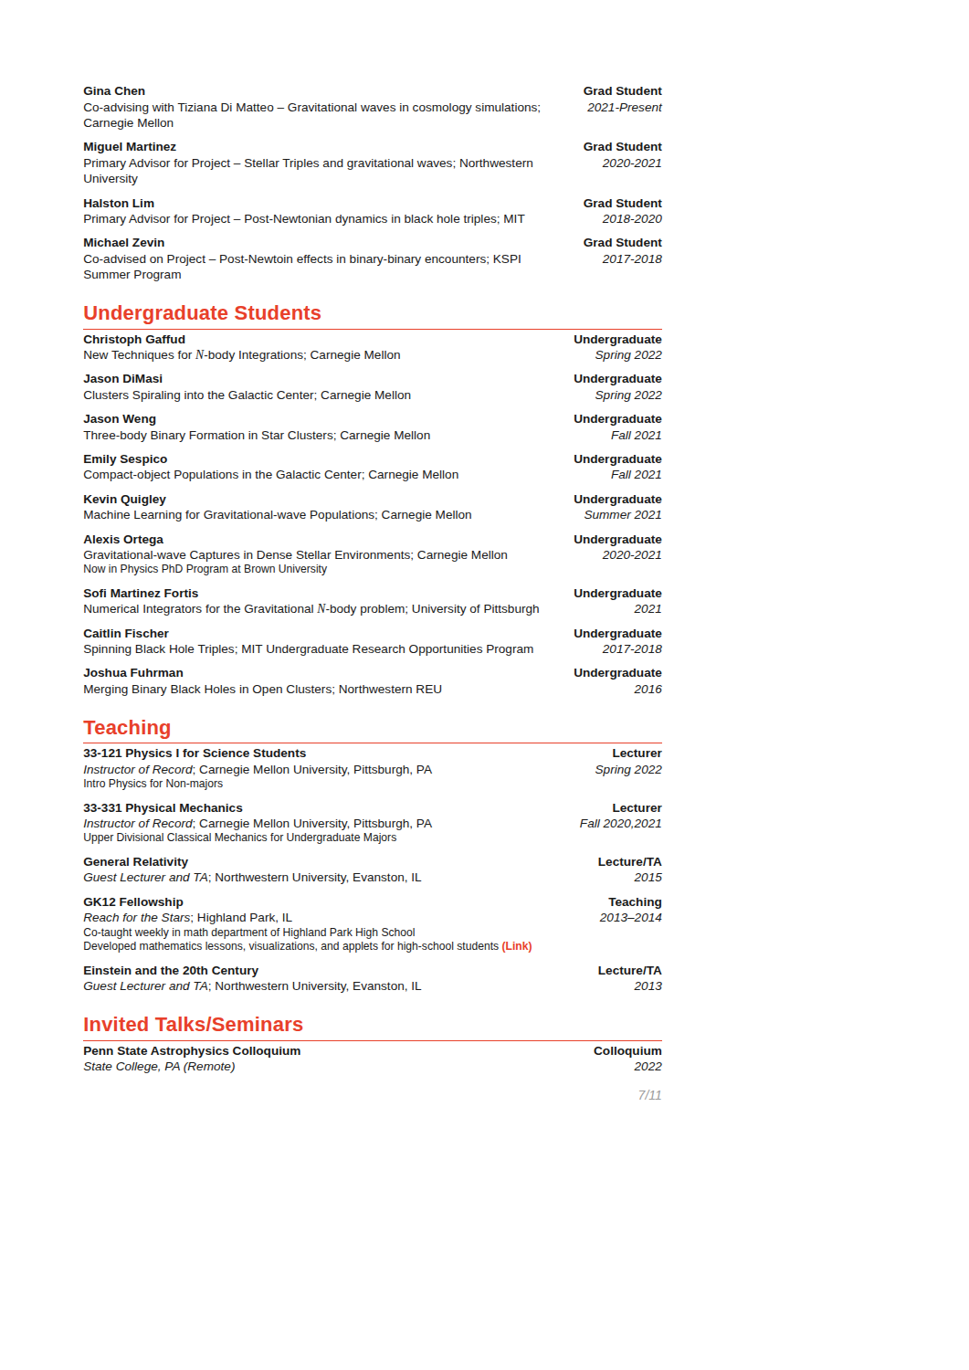Gina Chen
Co-advising with Tiziana Di Matteo – Gravitational waves in cosmology simulations; Carnegie Mellon
Grad Student
2021-Present
Miguel Martinez
Primary Advisor for Project – Stellar Triples and gravitational waves; Northwestern University
Grad Student
2020-2021
Halston Lim
Primary Advisor for Project – Post-Newtonian dynamics in black hole triples; MIT
Grad Student
2018-2020
Michael Zevin
Co-advised on Project – Post-Newtoin effects in binary-binary encounters; KSPI Summer Program
Grad Student
2017-2018
Undergraduate Students
Christoph Gaffud
New Techniques for N-body Integrations; Carnegie Mellon
Undergraduate
Spring 2022
Jason DiMasi
Clusters Spiraling into the Galactic Center; Carnegie Mellon
Undergraduate
Spring 2022
Jason Weng
Three-body Binary Formation in Star Clusters; Carnegie Mellon
Undergraduate
Fall 2021
Emily Sespico
Compact-object Populations in the Galactic Center; Carnegie Mellon
Undergraduate
Fall 2021
Kevin Quigley
Machine Learning for Gravitational-wave Populations; Carnegie Mellon
Undergraduate
Summer 2021
Alexis Ortega
Gravitational-wave Captures in Dense Stellar Environments; Carnegie Mellon
Now in Physics PhD Program at Brown University
Undergraduate
2020-2021
Sofi Martinez Fortis
Numerical Integrators for the Gravitational N-body problem; University of Pittsburgh
Undergraduate
2021
Caitlin Fischer
Spinning Black Hole Triples; MIT Undergraduate Research Opportunities Program
Undergraduate
2017-2018
Joshua Fuhrman
Merging Binary Black Holes in Open Clusters; Northwestern REU
Undergraduate
2016
Teaching
33-121 Physics I for Science Students
Instructor of Record; Carnegie Mellon University, Pittsburgh, PA
Intro Physics for Non-majors
Lecturer
Spring 2022
33-331 Physical Mechanics
Instructor of Record; Carnegie Mellon University, Pittsburgh, PA
Upper Divisional Classical Mechanics for Undergraduate Majors
Lecturer
Fall 2020,2021
General Relativity
Guest Lecturer and TA; Northwestern University, Evanston, IL
Lecture/TA
2015
GK12 Fellowship
Reach for the Stars; Highland Park, IL
Co-taught weekly in math department of Highland Park High School
Developed mathematics lessons, visualizations, and applets for high-school students (Link)
Teaching
2013–2014
Einstein and the 20th Century
Guest Lecturer and TA; Northwestern University, Evanston, IL
Lecture/TA
2013
Invited Talks/Seminars
Penn State Astrophysics Colloquium
State College, PA (Remote)
Colloquium
2022
7/11